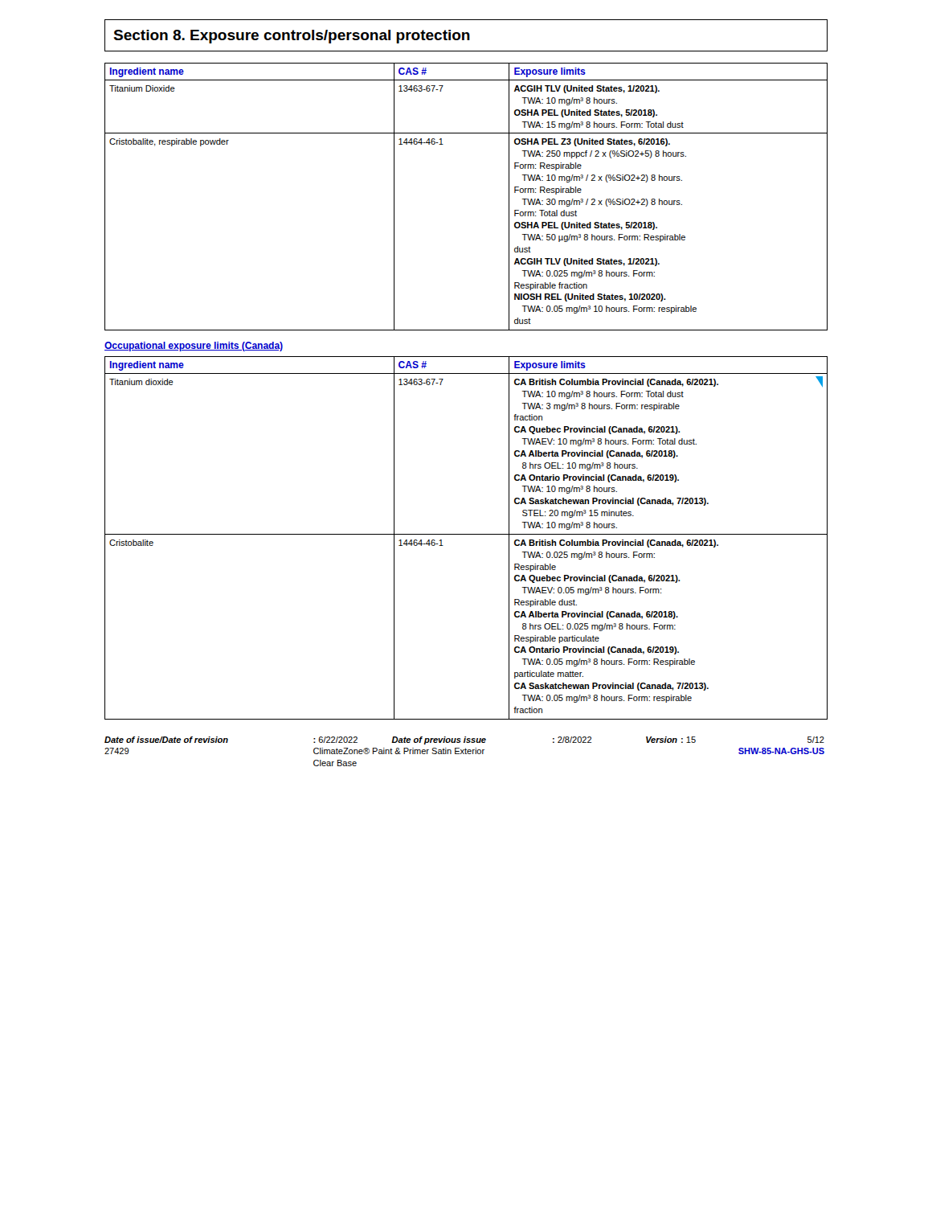Section 8. Exposure controls/personal protection
| Ingredient name | CAS # | Exposure limits |
| --- | --- | --- |
| Titanium Dioxide | 13463-67-7 | ACGIH TLV (United States, 1/2021). TWA: 10 mg/m³ 8 hours. OSHA PEL (United States, 5/2018). TWA: 15 mg/m³ 8 hours. Form: Total dust |
| Cristobalite, respirable powder | 14464-46-1 | OSHA PEL Z3 (United States, 6/2016). TWA: 250 mppcf / 2 x (%SiO2+5) 8 hours. Form: Respirable TWA: 10 mg/m³ / 2 x (%SiO2+2) 8 hours. Form: Respirable TWA: 30 mg/m³ / 2 x (%SiO2+2) 8 hours. Form: Total dust OSHA PEL (United States, 5/2018). TWA: 50 µg/m³ 8 hours. Form: Respirable dust ACGIH TLV (United States, 1/2021). TWA: 0.025 mg/m³ 8 hours. Form: Respirable fraction NIOSH REL (United States, 10/2020). TWA: 0.05 mg/m³ 10 hours. Form: respirable dust |
Occupational exposure limits (Canada)
| Ingredient name | CAS # | Exposure limits |
| --- | --- | --- |
| Titanium dioxide | 13463-67-7 | CA British Columbia Provincial (Canada, 6/2021). TWA: 10 mg/m³ 8 hours. Form: Total dust TWA: 3 mg/m³ 8 hours. Form: respirable fraction CA Quebec Provincial (Canada, 6/2021). TWAEV: 10 mg/m³ 8 hours. Form: Total dust. CA Alberta Provincial (Canada, 6/2018). 8 hrs OEL: 10 mg/m³ 8 hours. CA Ontario Provincial (Canada, 6/2019). TWA: 10 mg/m³ 8 hours. CA Saskatchewan Provincial (Canada, 7/2013). STEL: 20 mg/m³ 15 minutes. TWA: 10 mg/m³ 8 hours. |
| Cristobalite | 14464-46-1 | CA British Columbia Provincial (Canada, 6/2021). TWA: 0.025 mg/m³ 8 hours. Form: Respirable CA Quebec Provincial (Canada, 6/2021). TWAEV: 0.05 mg/m³ 8 hours. Form: Respirable dust. CA Alberta Provincial (Canada, 6/2018). 8 hrs OEL: 0.025 mg/m³ 8 hours. Form: Respirable particulate CA Ontario Provincial (Canada, 6/2019). TWA: 0.05 mg/m³ 8 hours. Form: Respirable particulate matter. CA Saskatchewan Provincial (Canada, 7/2013). TWA: 0.05 mg/m³ 8 hours. Form: respirable fraction |
| Date of issue/Date of revision | : 6/22/2022 | Date of previous issue | : 2/8/2022 | Version | : 15 | 5/12 |
| 27429 | ClimateZone® Paint & Primer Satin Exterior Clear Base | SHW-85-NA-GHS-US |